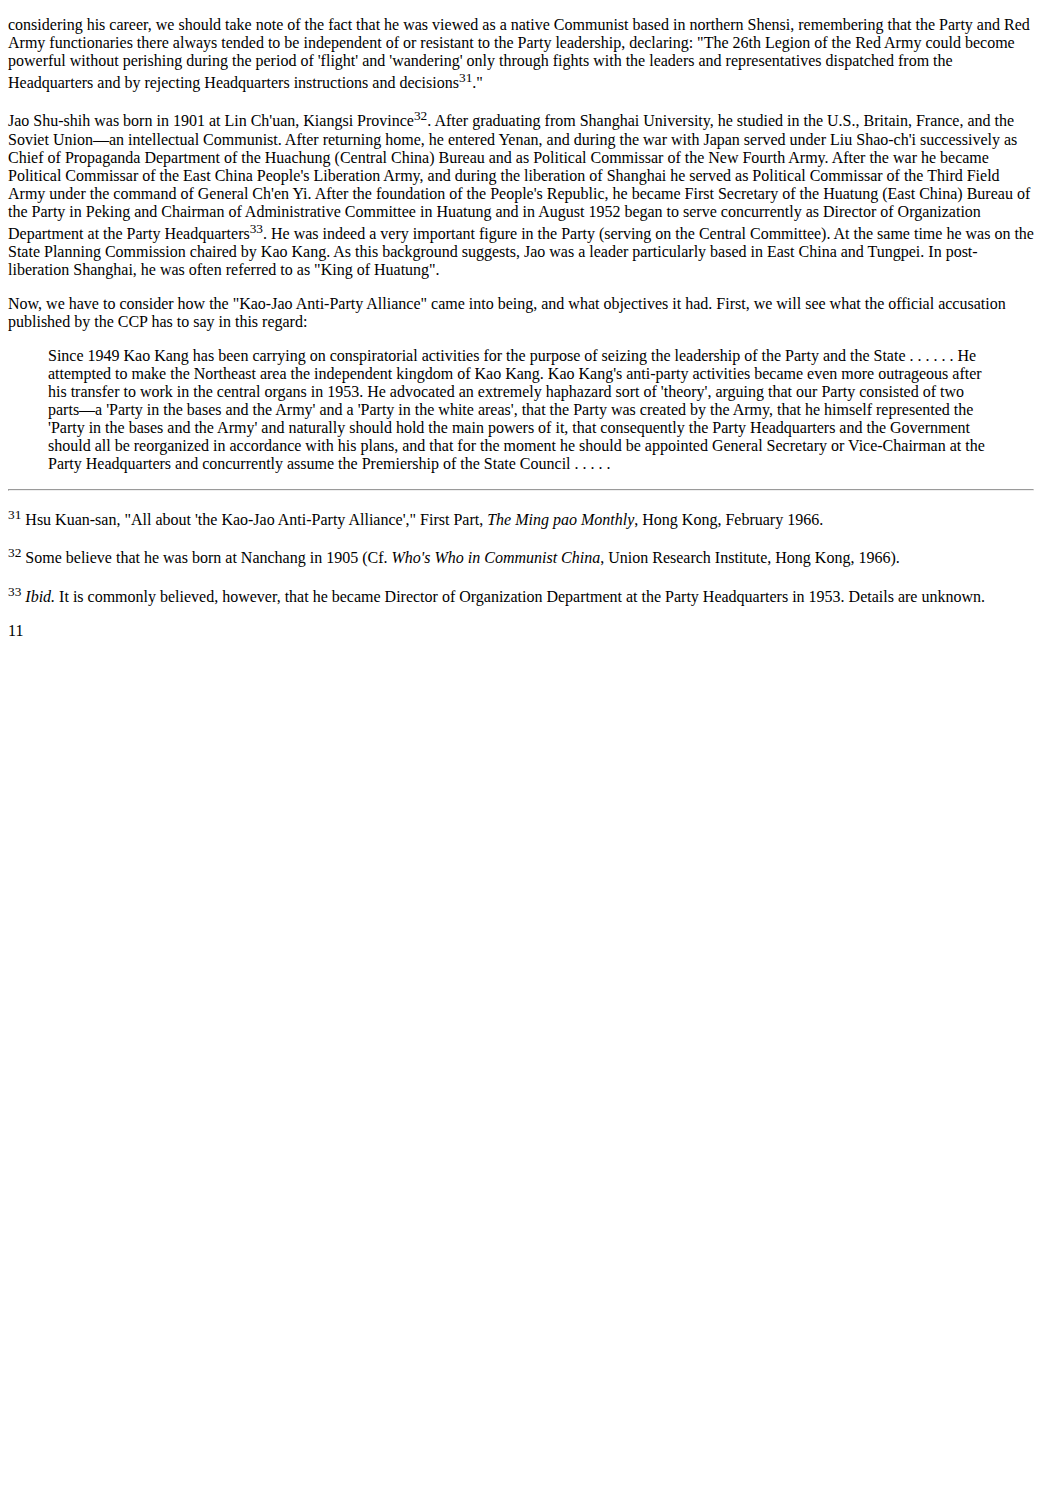considering his career, we should take note of the fact that he was viewed as a native Communist based in northern Shensi, remembering that the Party and Red Army functionaries there always tended to be independent of or resistant to the Party leadership, declaring: "The 26th Legion of the Red Army could become powerful without perishing during the period of 'flight' and 'wandering' only through fights with the leaders and representatives dispatched from the Headquarters and by rejecting Headquarters instructions and decisions31."
Jao Shu-shih was born in 1901 at Lin Ch'uan, Kiangsi Province32. After graduating from Shanghai University, he studied in the U.S., Britain, France, and the Soviet Union—an intellectual Communist. After returning home, he entered Yenan, and during the war with Japan served under Liu Shao-ch'i successively as Chief of Propaganda Department of the Huachung (Central China) Bureau and as Political Commissar of the New Fourth Army. After the war he became Political Commissar of the East China People's Liberation Army, and during the liberation of Shanghai he served as Political Commissar of the Third Field Army under the command of General Ch'en Yi. After the foundation of the People's Republic, he became First Secretary of the Huatung (East China) Bureau of the Party in Peking and Chairman of Administrative Committee in Huatung and in August 1952 began to serve concurrently as Director of Organization Department at the Party Headquarters33. He was indeed a very important figure in the Party (serving on the Central Committee). At the same time he was on the State Planning Commission chaired by Kao Kang. As this background suggests, Jao was a leader particularly based in East China and Tungpei. In post-liberation Shanghai, he was often referred to as "King of Huatung".
Now, we have to consider how the "Kao-Jao Anti-Party Alliance" came into being, and what objectives it had. First, we will see what the official accusation published by the CCP has to say in this regard:
Since 1949 Kao Kang has been carrying on conspiratorial activities for the purpose of seizing the leadership of the Party and the State . . . . . . He attempted to make the Northeast area the independent kingdom of Kao Kang. Kao Kang's anti-party activities became even more outrageous after his transfer to work in the central organs in 1953. He advocated an extremely haphazard sort of 'theory', arguing that our Party consisted of two parts—a 'Party in the bases and the Army' and a 'Party in the white areas', that the Party was created by the Army, that he himself represented the 'Party in the bases and the Army' and naturally should hold the main powers of it, that consequently the Party Headquarters and the Government should all be reorganized in accordance with his plans, and that for the moment he should be appointed General Secretary or Vice-Chairman at the Party Headquarters and concurrently assume the Premiership of the State Council . . . . .
31 Hsu Kuan-san, "All about 'the Kao-Jao Anti-Party Alliance'," First Part, The Ming pao Monthly, Hong Kong, February 1966.
32 Some believe that he was born at Nanchang in 1905 (Cf. Who's Who in Communist China, Union Research Institute, Hong Kong, 1966).
33 Ibid. It is commonly believed, however, that he became Director of Organization Department at the Party Headquarters in 1953. Details are unknown.
11